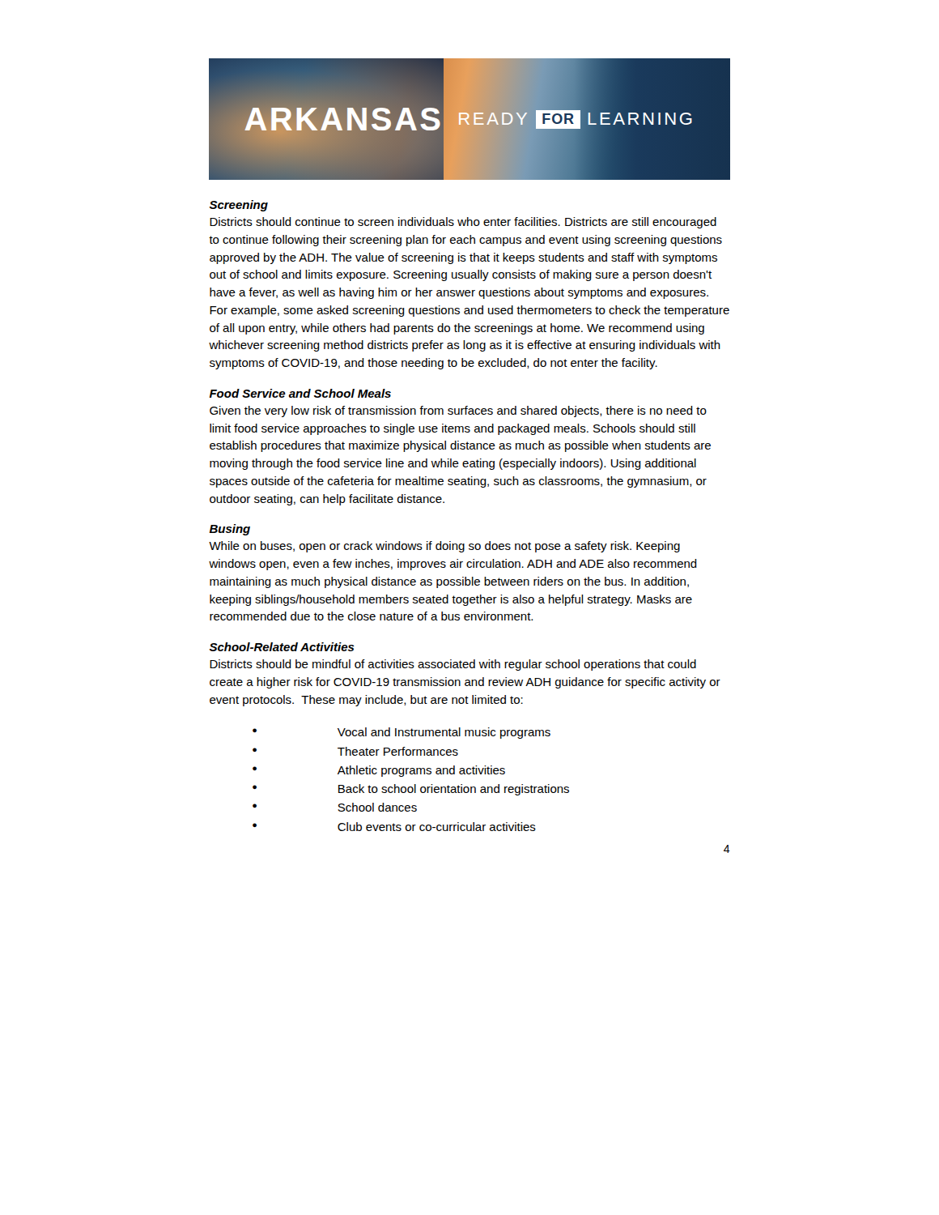ARKANSAS READY FOR LEARNING
Screening
Districts should continue to screen individuals who enter facilities. Districts are still encouraged to continue following their screening plan for each campus and event using screening questions approved by the ADH. The value of screening is that it keeps students and staff with symptoms out of school and limits exposure. Screening usually consists of making sure a person doesn't have a fever, as well as having him or her answer questions about symptoms and exposures. For example, some asked screening questions and used thermometers to check the temperature of all upon entry, while others had parents do the screenings at home. We recommend using whichever screening method districts prefer as long as it is effective at ensuring individuals with symptoms of COVID-19, and those needing to be excluded, do not enter the facility.
Food Service and School Meals
Given the very low risk of transmission from surfaces and shared objects, there is no need to limit food service approaches to single use items and packaged meals. Schools should still establish procedures that maximize physical distance as much as possible when students are moving through the food service line and while eating (especially indoors). Using additional spaces outside of the cafeteria for mealtime seating, such as classrooms, the gymnasium, or outdoor seating, can help facilitate distance.
Busing
While on buses, open or crack windows if doing so does not pose a safety risk. Keeping windows open, even a few inches, improves air circulation. ADH and ADE also recommend maintaining as much physical distance as possible between riders on the bus. In addition, keeping siblings/household members seated together is also a helpful strategy. Masks are recommended due to the close nature of a bus environment.
School-Related Activities
Districts should be mindful of activities associated with regular school operations that could create a higher risk for COVID-19 transmission and review ADH guidance for specific activity or event protocols. These may include, but are not limited to:
Vocal and Instrumental music programs
Theater Performances
Athletic programs and activities
Back to school orientation and registrations
School dances
Club events or co-curricular activities
4